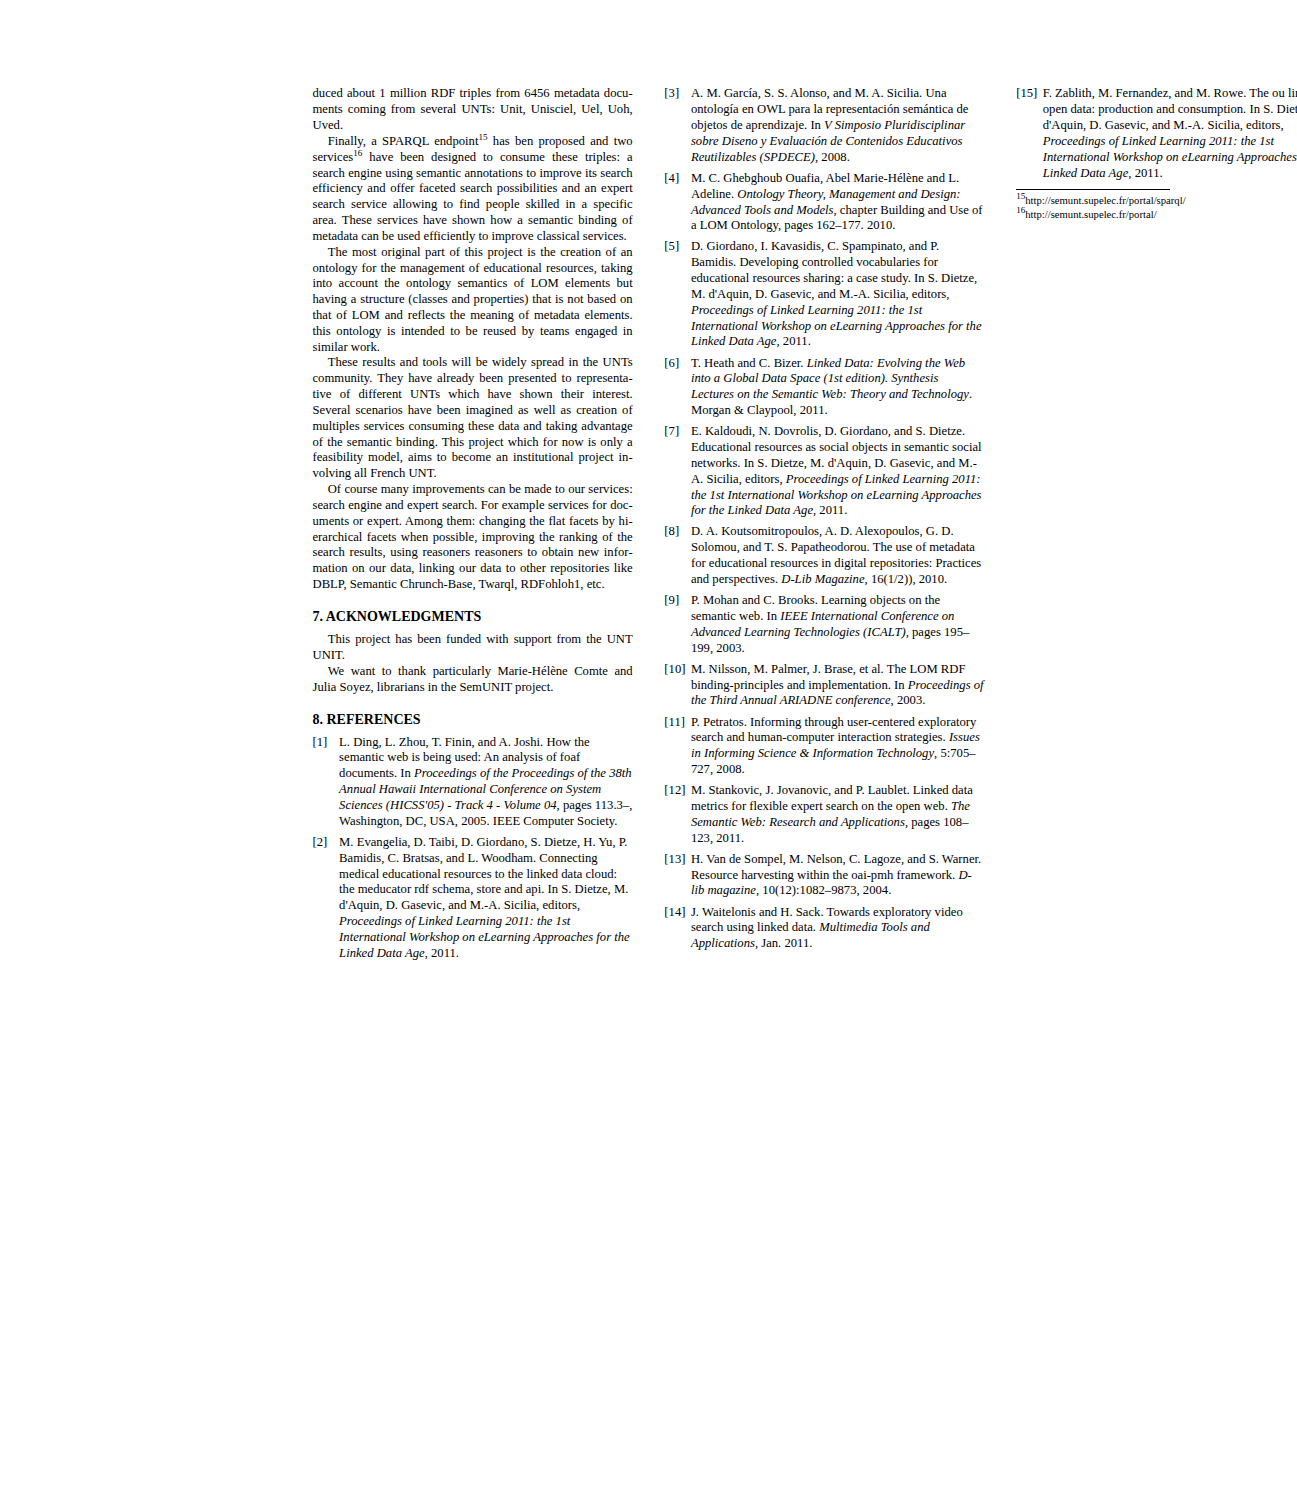duced about 1 million RDF triples from 6456 metadata documents coming from several UNTs: Unit, Unisciel, Uel, Uoh, Uved.
Finally, a SPARQL endpoint15 has ben proposed and two services16 have been designed to consume these triples: a search engine using semantic annotations to improve its search efficiency and offer faceted search possibilities and an expert search service allowing to find people skilled in a specific area. These services have shown how a semantic binding of metadata can be used efficiently to improve classical services.
The most original part of this project is the creation of an ontology for the management of educational resources, taking into account the ontology semantics of LOM elements but having a structure (classes and properties) that is not based on that of LOM and reflects the meaning of metadata elements. this ontology is intended to be reused by teams engaged in similar work.
These results and tools will be widely spread in the UNTs community. They have already been presented to representative of different UNTs which have shown their interest. Several scenarios have been imagined as well as creation of multiples services consuming these data and taking advantage of the semantic binding. This project which for now is only a feasibility model, aims to become an institutional project involving all French UNT.
Of course many improvements can be made to our services: search engine and expert search. For example services for documents or expert. Among them: changing the flat facets by hierarchical facets when possible, improving the ranking of the search results, using reasoners reasoners to obtain new information on our data, linking our data to other repositories like DBLP, Semantic Chrunch-Base, Twarql, RDFohloh1, etc.
7. Acknowledgments
This project has been funded with support from the UNT UNIT.
We want to thank particularly Marie-Hélène Comte and Julia Soyez, librarians in the SemUNIT project.
8. References
L. Ding, L. Zhou, T. Finin, and A. Joshi. How the semantic web is being used: An analysis of foaf documents. In Proceedings of the Proceedings of the 38th Annual Hawaii International Conference on System Sciences (HICSS'05) - Track 4 - Volume 04, pages 113.3–, Washington, DC, USA, 2005. IEEE Computer Society.
M. Evangelia, D. Taibi, D. Giordano, S. Dietze, H. Yu, P. Bamidis, C. Bratsas, and L. Woodham. Connecting medical educational resources to the linked data cloud: the meducator rdf schema, store and api. In S. Dietze, M. d'Aquin, D. Gasevic, and M.-A. Sicilia, editors, Proceedings of Linked Learning 2011: the 1st International Workshop on eLearning Approaches for the Linked Data Age, 2011.
A. M. García, S. S. Alonso, and M. A. Sicilia. Una ontología en OWL para la representación semántica de objetos de aprendizaje. In V Simposio Pluridisciplinar sobre Diseno y Evaluación de Contenidos Educativos Reutilizables (SPDECE), 2008.
M. C. Ghebghoub Ouafia, Abel Marie-Hélène and L. Adeline. Ontology Theory, Management and Design: Advanced Tools and Models, chapter Building and Use of a LOM Ontology, pages 162–177. 2010.
D. Giordano, I. Kavasidis, C. Spampinato, and P. Bamidis. Developing controlled vocabularies for educational resources sharing: a case study. In S. Dietze, M. d'Aquin, D. Gasevic, and M.-A. Sicilia, editors, Proceedings of Linked Learning 2011: the 1st International Workshop on eLearning Approaches for the Linked Data Age, 2011.
T. Heath and C. Bizer. Linked Data: Evolving the Web into a Global Data Space (1st edition). Synthesis Lectures on the Semantic Web: Theory and Technology. Morgan & Claypool, 2011.
E. Kaldoudi, N. Dovrolis, D. Giordano, and S. Dietze. Educational resources as social objects in semantic social networks. In S. Dietze, M. d'Aquin, D. Gasevic, and M.-A. Sicilia, editors, Proceedings of Linked Learning 2011: the 1st International Workshop on eLearning Approaches for the Linked Data Age, 2011.
D. A. Koutsomitropoulos, A. D. Alexopoulos, G. D. Solomou, and T. S. Papatheodorou. The use of metadata for educational resources in digital repositories: Practices and perspectives. D-Lib Magazine, 16(1/2)), 2010.
P. Mohan and C. Brooks. Learning objects on the semantic web. In IEEE International Conference on Advanced Learning Technologies (ICALT), pages 195–199, 2003.
M. Nilsson, M. Palmer, J. Brase, et al. The LOM RDF binding-principles and implementation. In Proceedings of the Third Annual ARIADNE conference, 2003.
P. Petratos. Informing through user-centered exploratory search and human-computer interaction strategies. Issues in Informing Science & Information Technology, 5:705–727, 2008.
M. Stankovic, J. Jovanovic, and P. Laublet. Linked data metrics for flexible expert search on the open web. The Semantic Web: Research and Applications, pages 108–123, 2011.
H. Van de Sompel, M. Nelson, C. Lagoze, and S. Warner. Resource harvesting within the oai-pmh framework. D-lib magazine, 10(12):1082–9873, 2004.
J. Waitelonis and H. Sack. Towards exploratory video search using linked data. Multimedia Tools and Applications, Jan. 2011.
F. Zablith, M. Fernandez, and M. Rowe. The ou linked open data: production and consumption. In S. Dietze, M. d'Aquin, D. Gasevic, and M.-A. Sicilia, editors, Proceedings of Linked Learning 2011: the 1st International Workshop on eLearning Approaches for the Linked Data Age, 2011.
15http://semunt.supelec.fr/portal/sparql/
16http://semunt.supelec.fr/portal/